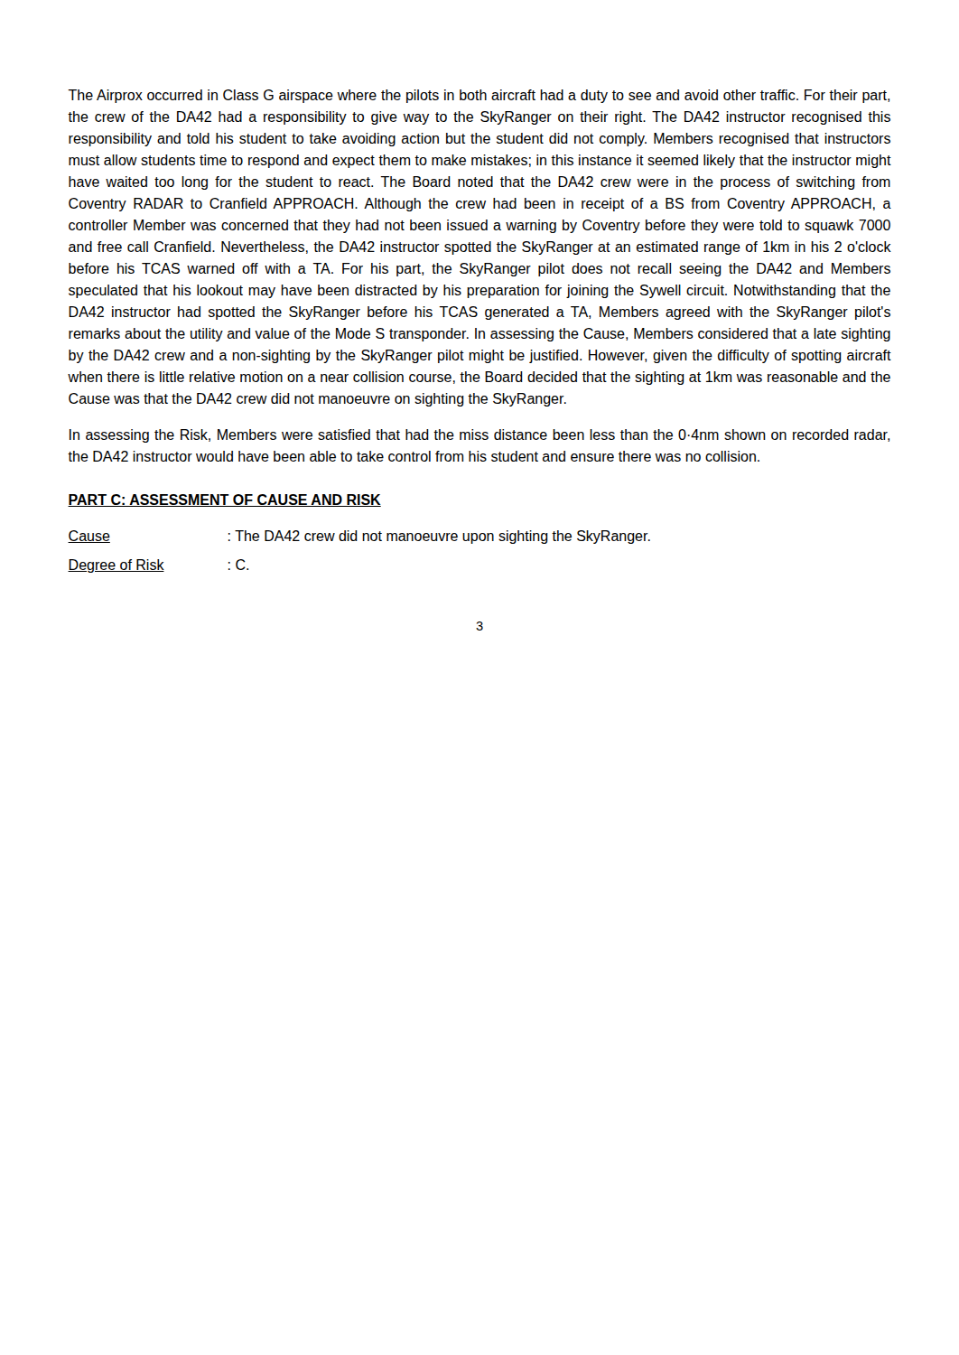The Airprox occurred in Class G airspace where the pilots in both aircraft had a duty to see and avoid other traffic. For their part, the crew of the DA42 had a responsibility to give way to the SkyRanger on their right. The DA42 instructor recognised this responsibility and told his student to take avoiding action but the student did not comply. Members recognised that instructors must allow students time to respond and expect them to make mistakes; in this instance it seemed likely that the instructor might have waited too long for the student to react. The Board noted that the DA42 crew were in the process of switching from Coventry RADAR to Cranfield APPROACH. Although the crew had been in receipt of a BS from Coventry APPROACH, a controller Member was concerned that they had not been issued a warning by Coventry before they were told to squawk 7000 and free call Cranfield. Nevertheless, the DA42 instructor spotted the SkyRanger at an estimated range of 1km in his 2 o'clock before his TCAS warned off with a TA. For his part, the SkyRanger pilot does not recall seeing the DA42 and Members speculated that his lookout may have been distracted by his preparation for joining the Sywell circuit. Notwithstanding that the DA42 instructor had spotted the SkyRanger before his TCAS generated a TA, Members agreed with the SkyRanger pilot's remarks about the utility and value of the Mode S transponder. In assessing the Cause, Members considered that a late sighting by the DA42 crew and a non-sighting by the SkyRanger pilot might be justified. However, given the difficulty of spotting aircraft when there is little relative motion on a near collision course, the Board decided that the sighting at 1km was reasonable and the Cause was that the DA42 crew did not manoeuvre on sighting the SkyRanger.
In assessing the Risk, Members were satisfied that had the miss distance been less than the 0·4nm shown on recorded radar, the DA42 instructor would have been able to take control from his student and ensure there was no collision.
PART C: ASSESSMENT OF CAUSE AND RISK
Cause: The DA42 crew did not manoeuvre upon sighting the SkyRanger.
Degree of Risk: C.
3